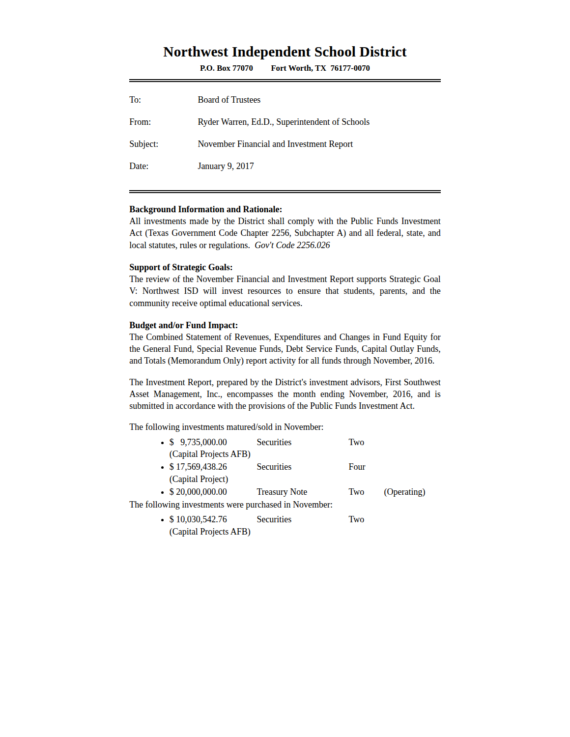Northwest Independent School District
P.O. Box 77070 Fort Worth, TX 76177-0070
| To: | Board of Trustees |
| From: | Ryder Warren, Ed.D., Superintendent of Schools |
| Subject: | November Financial and Investment Report |
| Date: | January 9, 2017 |
Background Information and Rationale:
All investments made by the District shall comply with the Public Funds Investment Act (Texas Government Code Chapter 2256, Subchapter A) and all federal, state, and local statutes, rules or regulations. Gov't Code 2256.026
Support of Strategic Goals:
The review of the November Financial and Investment Report supports Strategic Goal V: Northwest ISD will invest resources to ensure that students, parents, and the community receive optimal educational services.
Budget and/or Fund Impact:
The Combined Statement of Revenues, Expenditures and Changes in Fund Equity for the General Fund, Special Revenue Funds, Debt Service Funds, Capital Outlay Funds, and Totals (Memorandum Only) report activity for all funds through November, 2016.
The Investment Report, prepared by the District's investment advisors, First Southwest Asset Management, Inc., encompasses the month ending November, 2016, and is submitted in accordance with the provisions of the Public Funds Investment Act.
The following investments matured/sold in November:
$ 9,735,000.00 Securities Two(Capital Projects AFB)
$ 17,569,438.26 Securities Four(Capital Project)
$ 20,000,000.00 Treasury Note Two(Operating)
The following investments were purchased in November:
$ 10,030,542.76 Securities Two(Capital Projects AFB)